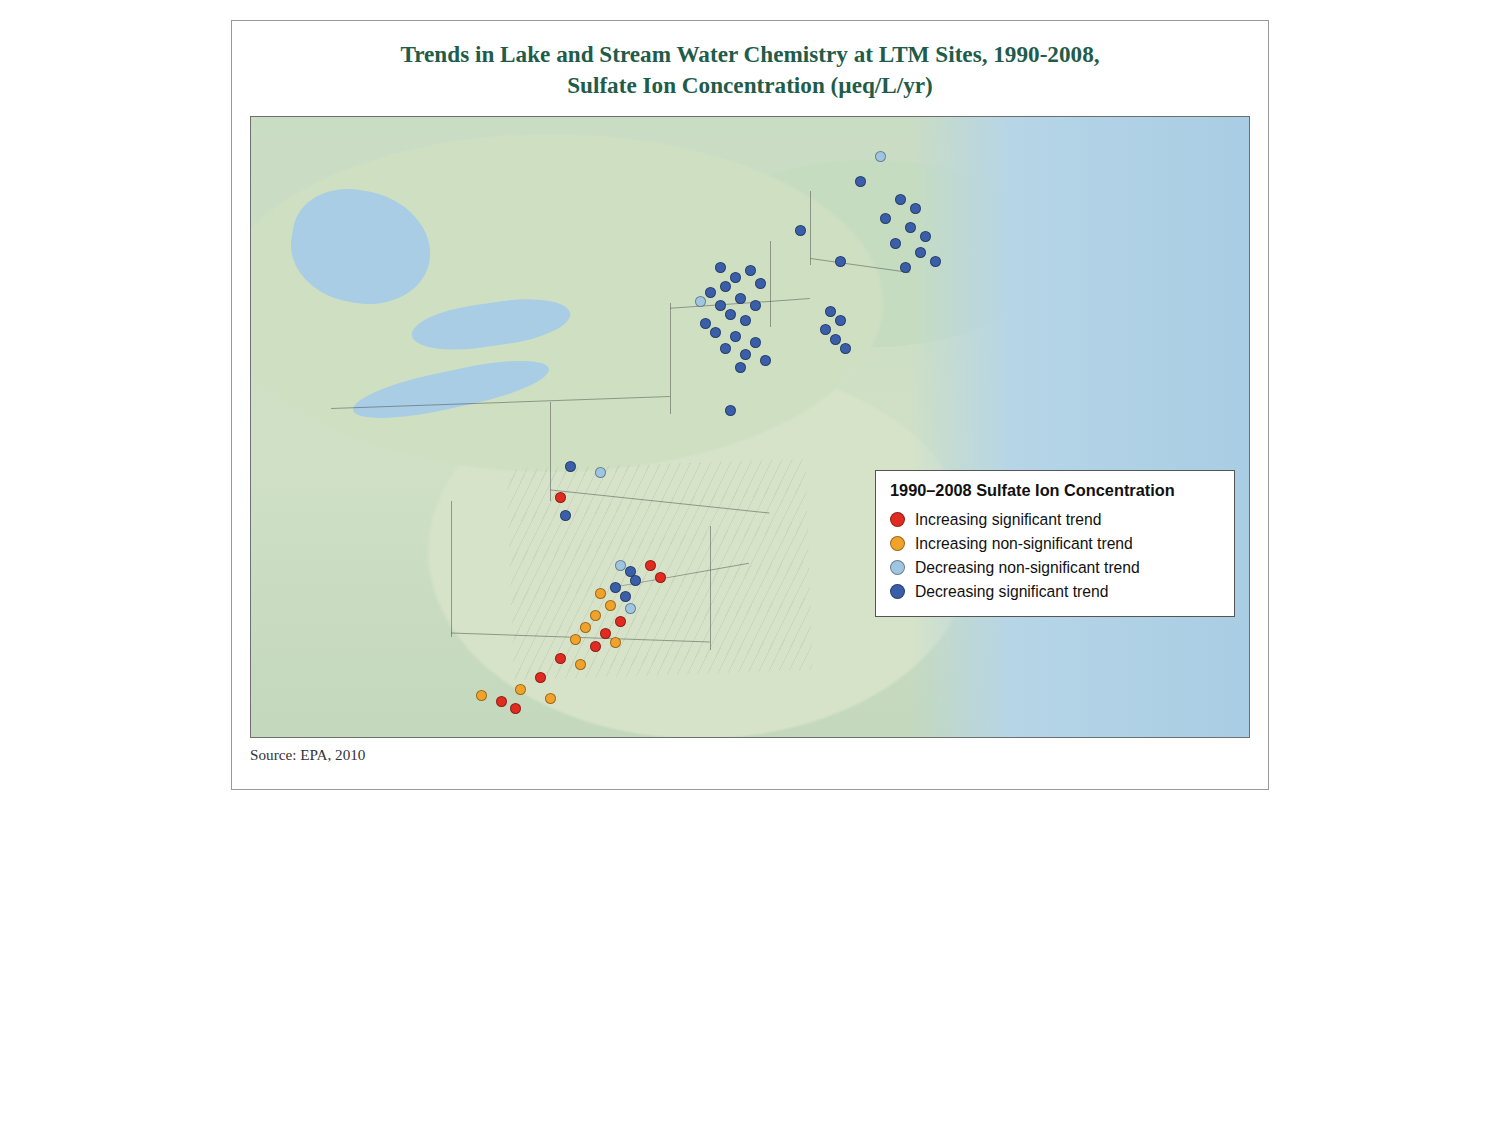Trends in Lake and Stream Water Chemistry at LTM Sites, 1990-2008,
Sulfate Ion Concentration (µeq/L/yr)
1990–2008 Sulfate Ion Concentration
Increasing significant trend
Increasing non-significant trend
Decreasing non-significant trend
Decreasing significant trend
Source: EPA, 2010